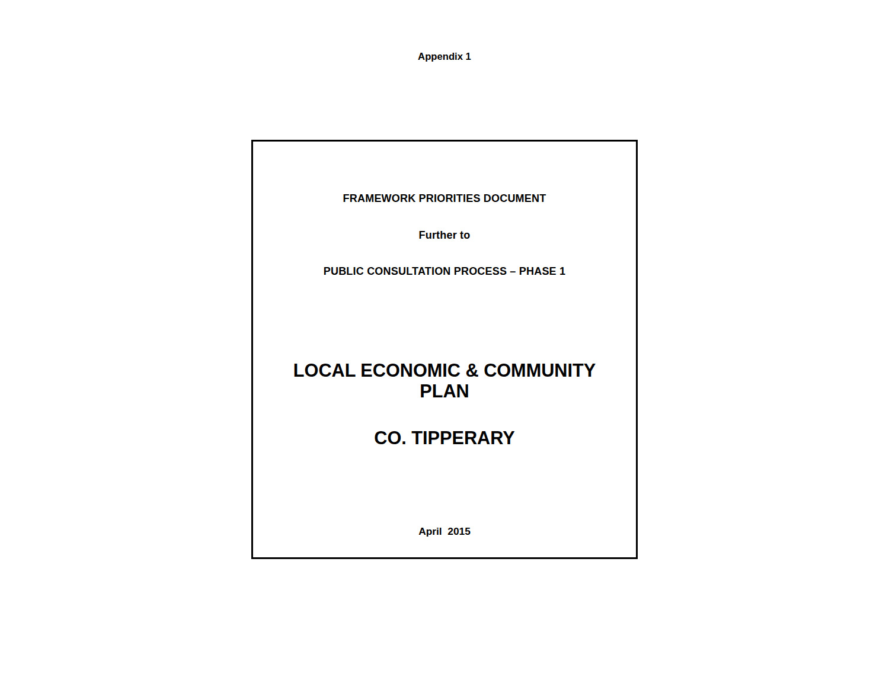Appendix 1
FRAMEWORK PRIORITIES DOCUMENT
Further to
PUBLIC CONSULTATION PROCESS – PHASE 1
LOCAL ECONOMIC & COMMUNITY PLAN
CO. TIPPERARY
April 2015